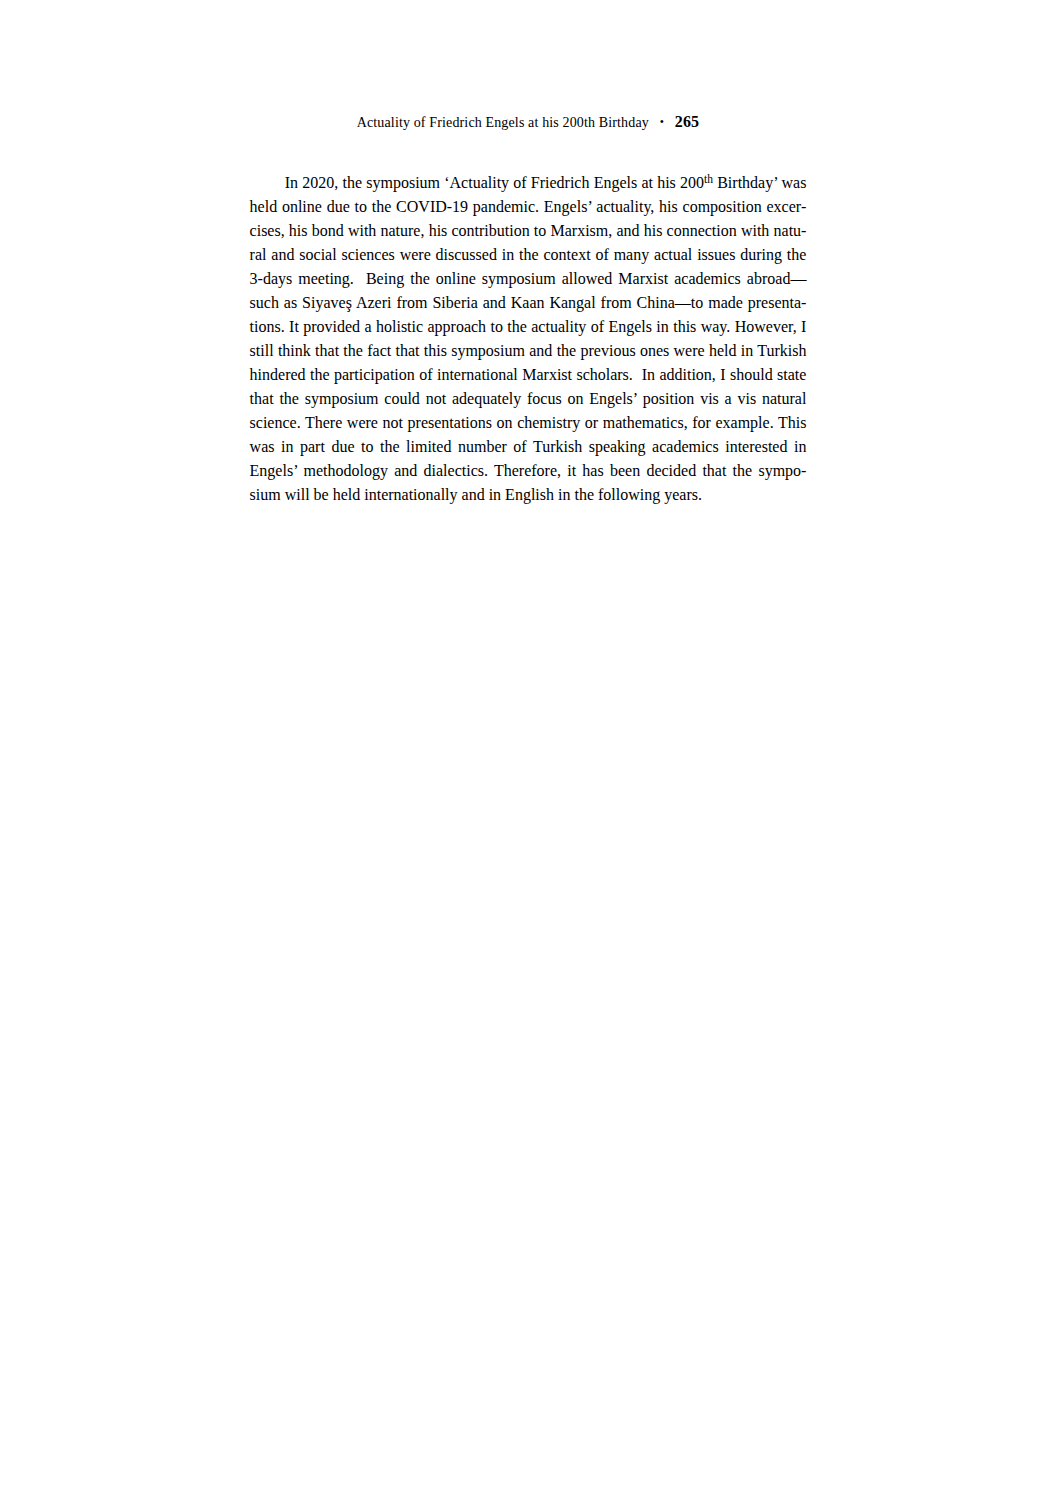Actuality of Friedrich Engels at his 200th Birthday•265
In 2020, the symposium ‘Actuality of Friedrich Engels at his 200th Birthday’ was held online due to the COVID-19 pandemic. Engels’ actuality, his composition excercises, his bond with nature, his contribution to Marxism, and his connection with natural and social sciences were discussed in the context of many actual issues during the 3-days meeting. Being the online symposium allowed Marxist academics abroad—such as Siyaveş Azeri from Siberia and Kaan Kangal from China—to made presentations. It provided a holistic approach to the actuality of Engels in this way. However, I still think that the fact that this symposium and the previous ones were held in Turkish hindered the participation of international Marxist scholars. In addition, I should state that the symposium could not adequately focus on Engels’ position vis a vis natural science. There were not presentations on chemistry or mathematics, for example. This was in part due to the limited number of Turkish speaking academics interested in Engels’ methodology and dialectics. Therefore, it has been decided that the symposium will be held internationally and in English in the following years.